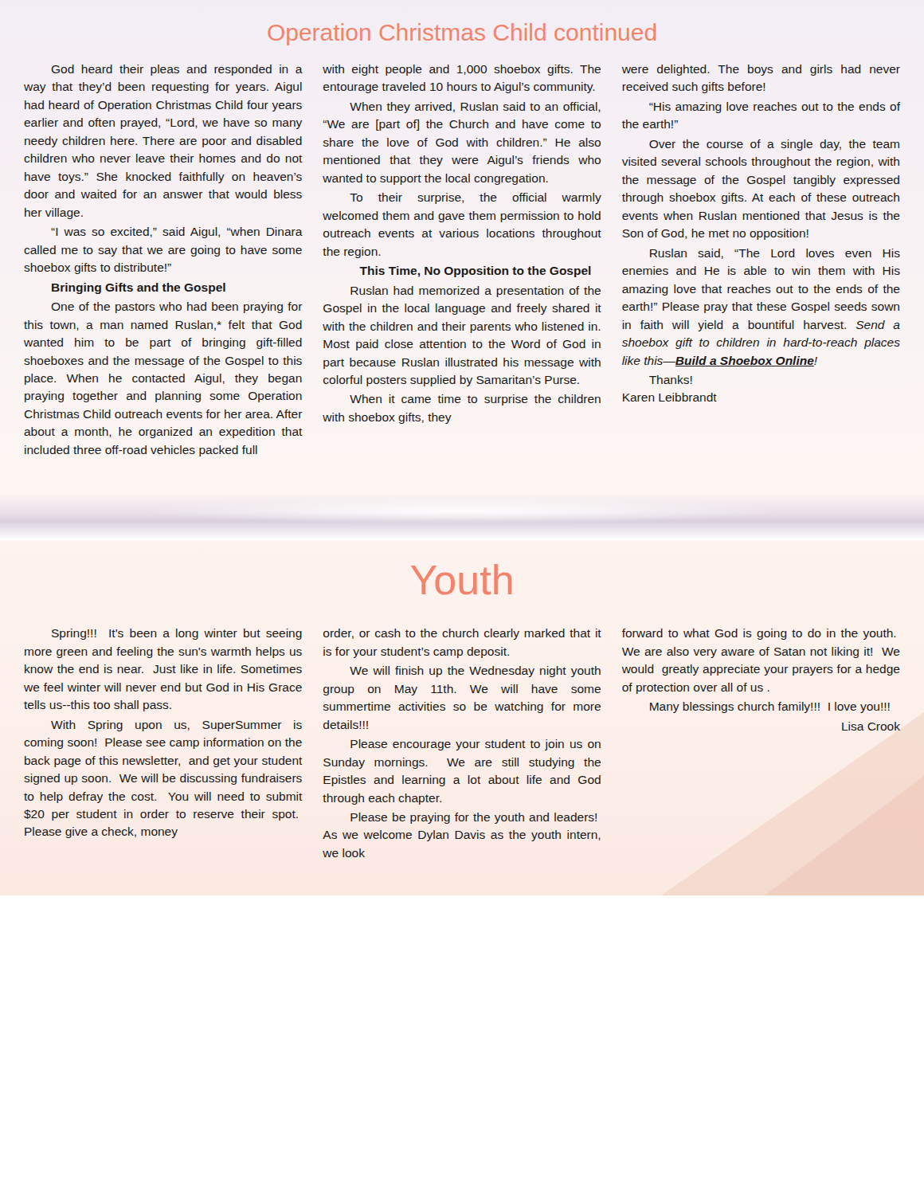Operation Christmas Child continued
God heard their pleas and responded in a way that they’d been requesting for years. Aigul had heard of Operation Christmas Child four years earlier and often prayed, “Lord, we have so many needy children here. There are poor and disabled children who never leave their homes and do not have toys.” She knocked faithfully on heaven’s door and waited for an answer that would bless her village.
“I was so excited,” said Aigul, “when Dinara called me to say that we are going to have some shoebox gifts to distribute!”
Bringing Gifts and the Gospel
One of the pastors who had been praying for this town, a man named Ruslan,* felt that God wanted him to be part of bringing gift-filled shoeboxes and the message of the Gospel to this place. When he contacted Aigul, they began praying together and planning some Operation Christmas Child outreach events for her area. After about a month, he organized an expedition that included three off-road vehicles packed full
with eight people and 1,000 shoebox gifts. The entourage traveled 10 hours to Aigul’s community.
When they arrived, Ruslan said to an official, “We are [part of] the Church and have come to share the love of God with children.” He also mentioned that they were Aigul’s friends who wanted to support the local congregation.
To their surprise, the official warmly welcomed them and gave them permission to hold outreach events at various locations throughout the region.
This Time, No Opposition to the Gospel
Ruslan had memorized a presentation of the Gospel in the local language and freely shared it with the children and their parents who listened in. Most paid close attention to the Word of God in part because Ruslan illustrated his message with colorful posters supplied by Samaritan’s Purse.
When it came time to surprise the children with shoebox gifts, they
were delighted. The boys and girls had never received such gifts before!
“His amazing love reaches out to the ends of the earth!”
Over the course of a single day, the team visited several schools throughout the region, with the message of the Gospel tangibly expressed through shoebox gifts. At each of these outreach events when Ruslan mentioned that Jesus is the Son of God, he met no opposition!
Ruslan said, “The Lord loves even His enemies and He is able to win them with His amazing love that reaches out to the ends of the earth!” Please pray that these Gospel seeds sown in faith will yield a bountiful harvest. Send a shoebox gift to children in hard-to-reach places like this—Build a Shoebox Online!
Thanks!
Karen Leibbrandt
Youth
Spring!!! It's been a long winter but seeing more green and feeling the sun's warmth helps us know the end is near. Just like in life. Sometimes we feel winter will never end but God in His Grace tells us--this too shall pass.
With Spring upon us, SuperSummer is coming soon! Please see camp information on the back page of this newsletter, and get your student signed up soon. We will be discussing fundraisers to help defray the cost. You will need to submit $20 per student in order to reserve their spot. Please give a check, money
order, or cash to the church clearly marked that it is for your student’s camp deposit.
We will finish up the Wednesday night youth group on May 11th. We will have some summertime activities so be watching for more details!!!
Please encourage your student to join us on Sunday mornings. We are still studying the Epistles and learning a lot about life and God through each chapter.
Please be praying for the youth and leaders! As we welcome Dylan Davis as the youth intern, we look
forward to what God is going to do in the youth. We are also very aware of Satan not liking it! We would greatly appreciate your prayers for a hedge of protection over all of us .
Many blessings church family!!! I love you!!!
Lisa Crook